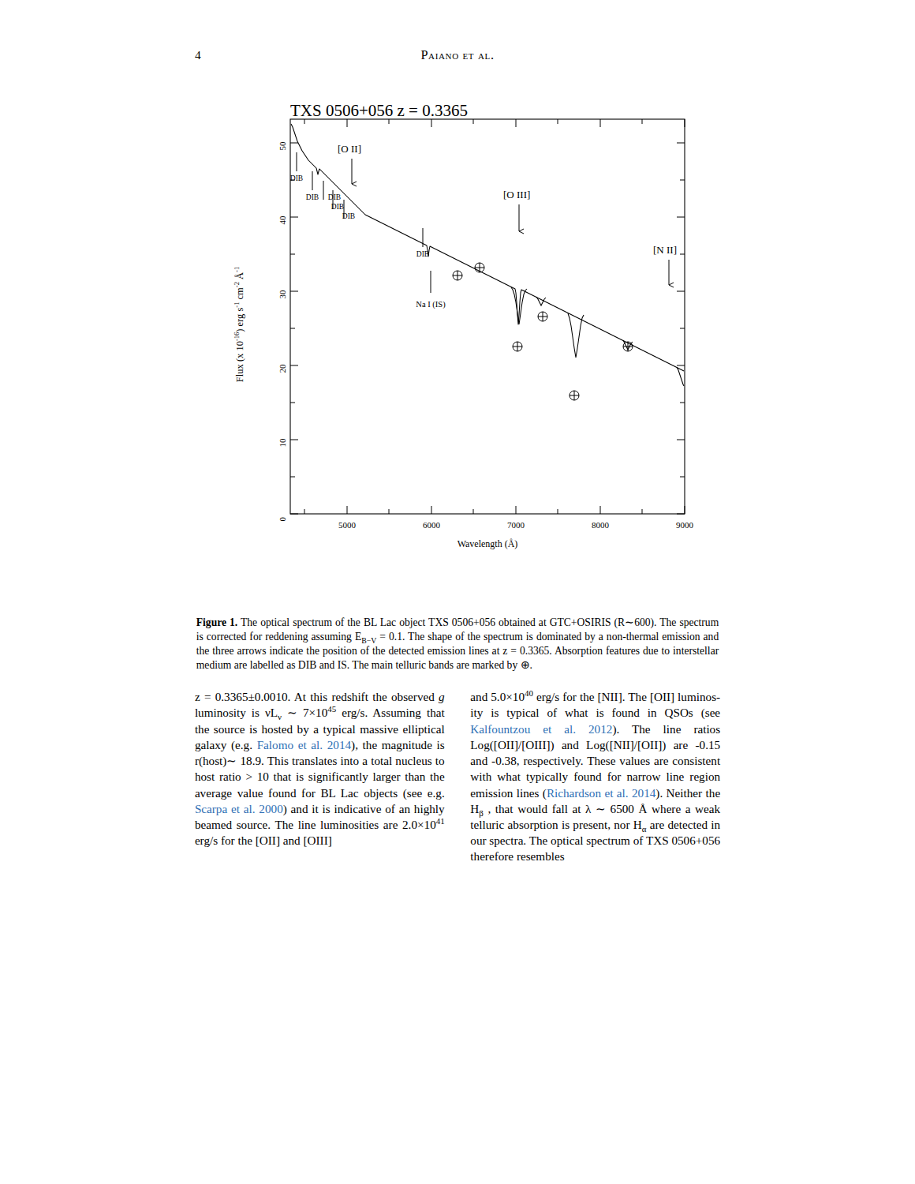4
Paiano et al.
TXS 0506+056 z = 0.3365 0 10 20 30 40 50 Flux (x 10-16) erg s-1 cm-2 Å-1 5000 6000 7000 8000 9000 Wavelength (Å) [O II] [O III] [N II] DIB DIB DIB DIB DIB DIB Na I (IS)
Figure 1. The optical spectrum of the BL Lac object TXS 0506+056 obtained at GTC+OSIRIS (R∼600). The spectrum is corrected for reddening assuming EB−V = 0.1. The shape of the spectrum is dominated by a non-thermal emission and the three arrows indicate the position of the detected emission lines at z = 0.3365. Absorption features due to interstellar medium are labelled as DIB and IS. The main telluric bands are marked by ⊕.
z = 0.3365±0.0010. At this redshift the observed g luminosity is νLν ∼ 7×1045 erg/s. Assuming that the source is hosted by a typical massive elliptical galaxy (e.g. Falomo et al. 2014), the magnitude is r(host)∼ 18.9. This translates into a total nucleus to host ratio > 10 that is significantly larger than the average value found for BL Lac objects (see e.g. Scarpa et al. 2000) and it is indicative of an highly beamed source. The line luminosities are 2.0×1041 erg/s for the [OII] and [OIII]
and 5.0×1040 erg/s for the [NII]. The [OII] luminosity is typical of what is found in QSOs (see Kalfountzou et al. 2012). The line ratios Log([OII]/[OIII]) and Log([NII]/[OII]) are -0.15 and -0.38, respectively. These values are consistent with what typically found for narrow line region emission lines (Richardson et al. 2014). Neither the Hβ , that would fall at λ ∼ 6500 Å where a weak telluric absorption is present, nor Hα are detected in our spectra. The optical spectrum of TXS 0506+056 therefore resembles